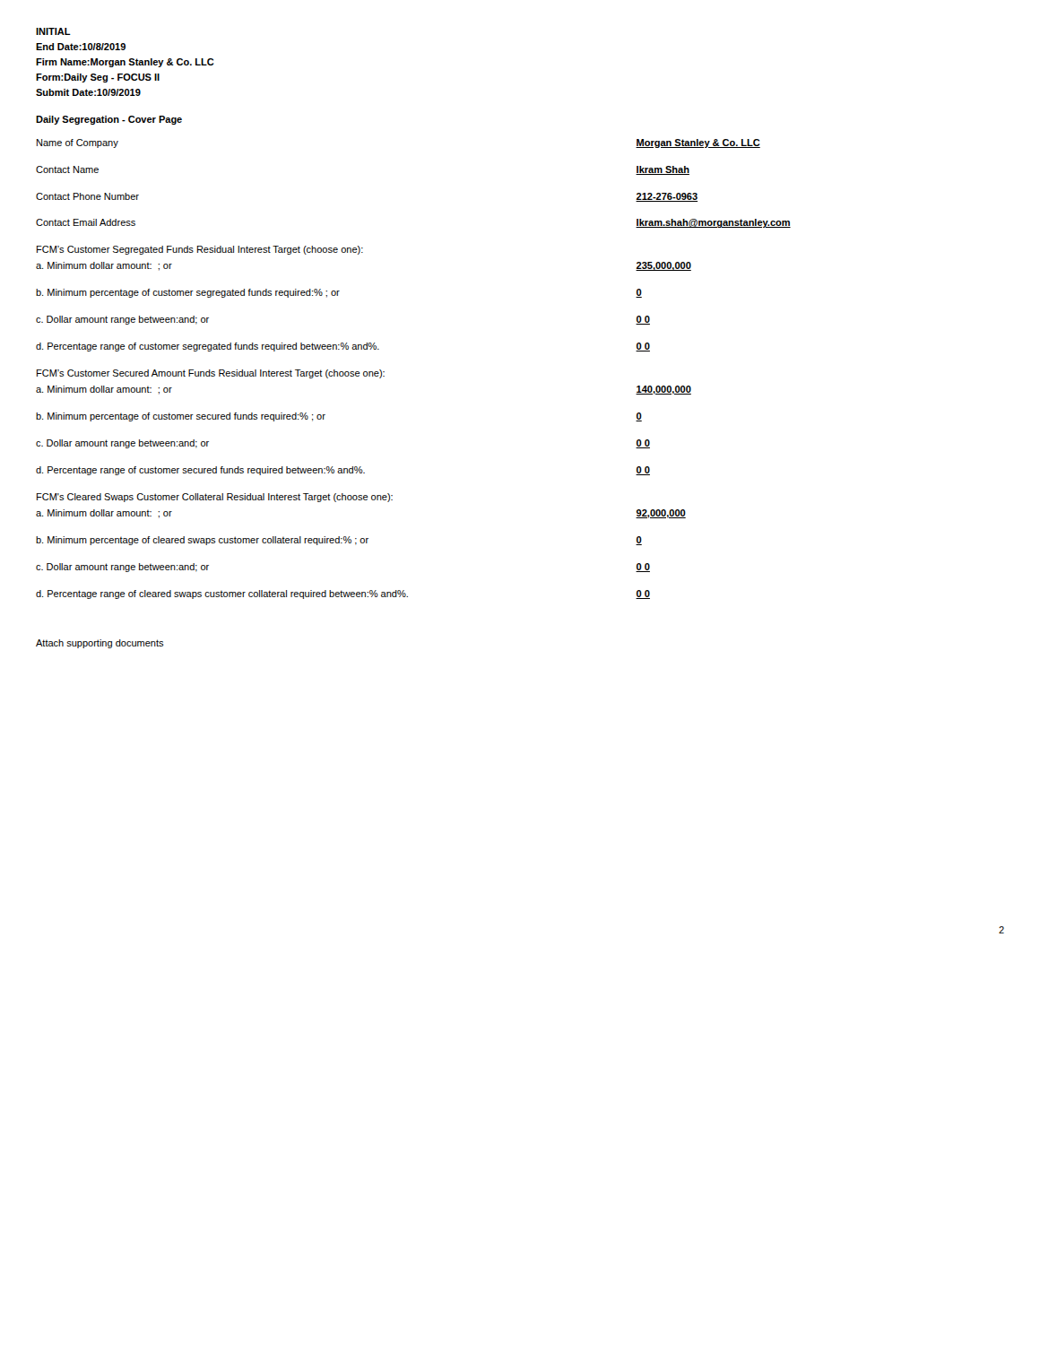INITIAL
End Date:10/8/2019
Firm Name:Morgan Stanley & Co. LLC
Form:Daily Seg - FOCUS II
Submit Date:10/9/2019
Daily Segregation - Cover Page
| Name of Company | Morgan Stanley & Co. LLC |
| Contact Name | Ikram Shah |
| Contact Phone Number | 212-276-0963 |
| Contact Email Address | Ikram.shah@morganstanley.com |
| FCM’s Customer Segregated Funds Residual Interest Target (choose one): |
| a. Minimum dollar amount: ; or | 235,000,000 |
| b. Minimum percentage of customer segregated funds required:% ; or | 0 |
| c. Dollar amount range between:and; or | 0 0 |
| d. Percentage range of customer segregated funds required between:% and%. | 0 0 |
| FCM’s Customer Secured Amount Funds Residual Interest Target (choose one): |
| a. Minimum dollar amount: ; or | 140,000,000 |
| b. Minimum percentage of customer secured funds required:% ; or | 0 |
| c. Dollar amount range between:and; or | 0 0 |
| d. Percentage range of customer secured funds required between:% and%. | 0 0 |
| FCM's Cleared Swaps Customer Collateral Residual Interest Target (choose one): |
| a. Minimum dollar amount: ; or | 92,000,000 |
| b. Minimum percentage of cleared swaps customer collateral required:% ; or | 0 |
| c. Dollar amount range between:and; or | 0 0 |
| d. Percentage range of cleared swaps customer collateral required between:% and%. | 0 0 |
Attach supporting documents
2